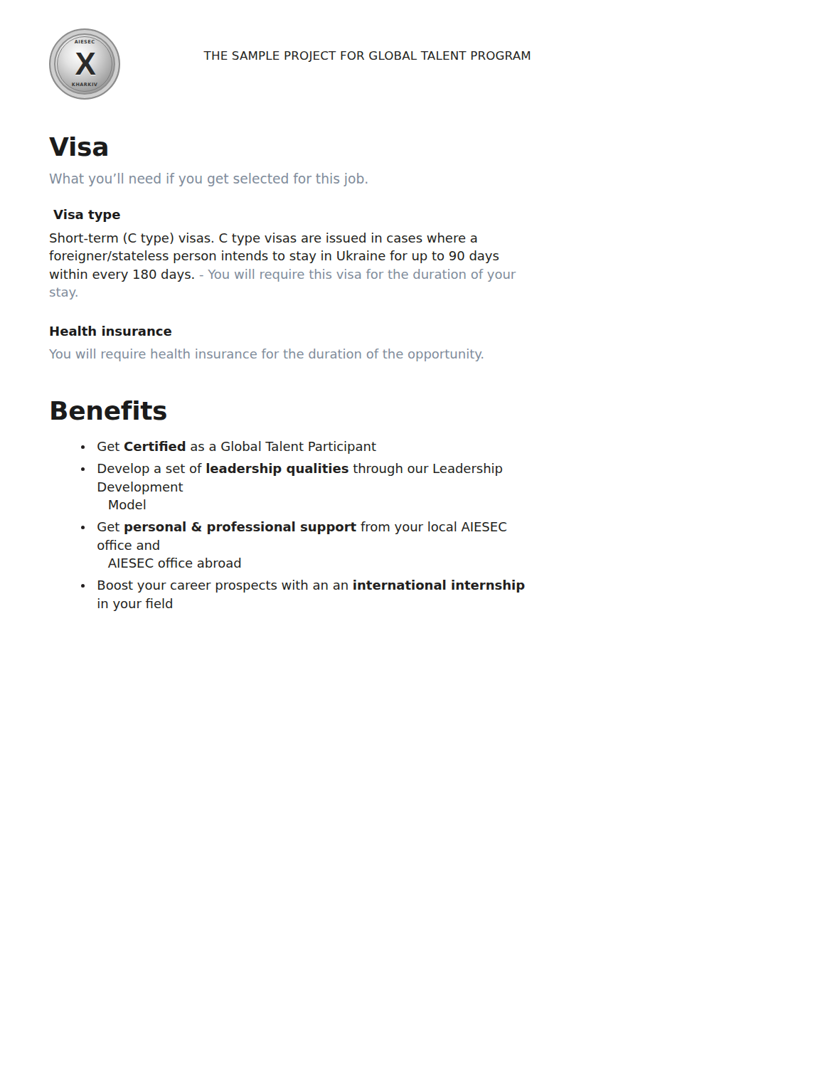AIESEC
X
Kharkiv
THE SAMPLE PROJECT FOR GLOBAL TALENT PROGRAM
Visa
What you’ll need if you get selected for this job.
Visa type
Short-term (C type) visas. C type visas are issued in cases where a foreigner/stateless person intends to stay in Ukraine for up to 90 days within every 180 days. - You will require this visa for the duration of your stay.
Health insurance
You will require health insurance for the duration of the opportunity.
Benefits
Get Certified as a Global Talent Participant
Develop a set of leadership qualities through our Leadership Development Model
Get personal & professional support from your local AIESEC office and AIESEC office abroad
Boost your career prospects with an an international internship in your field